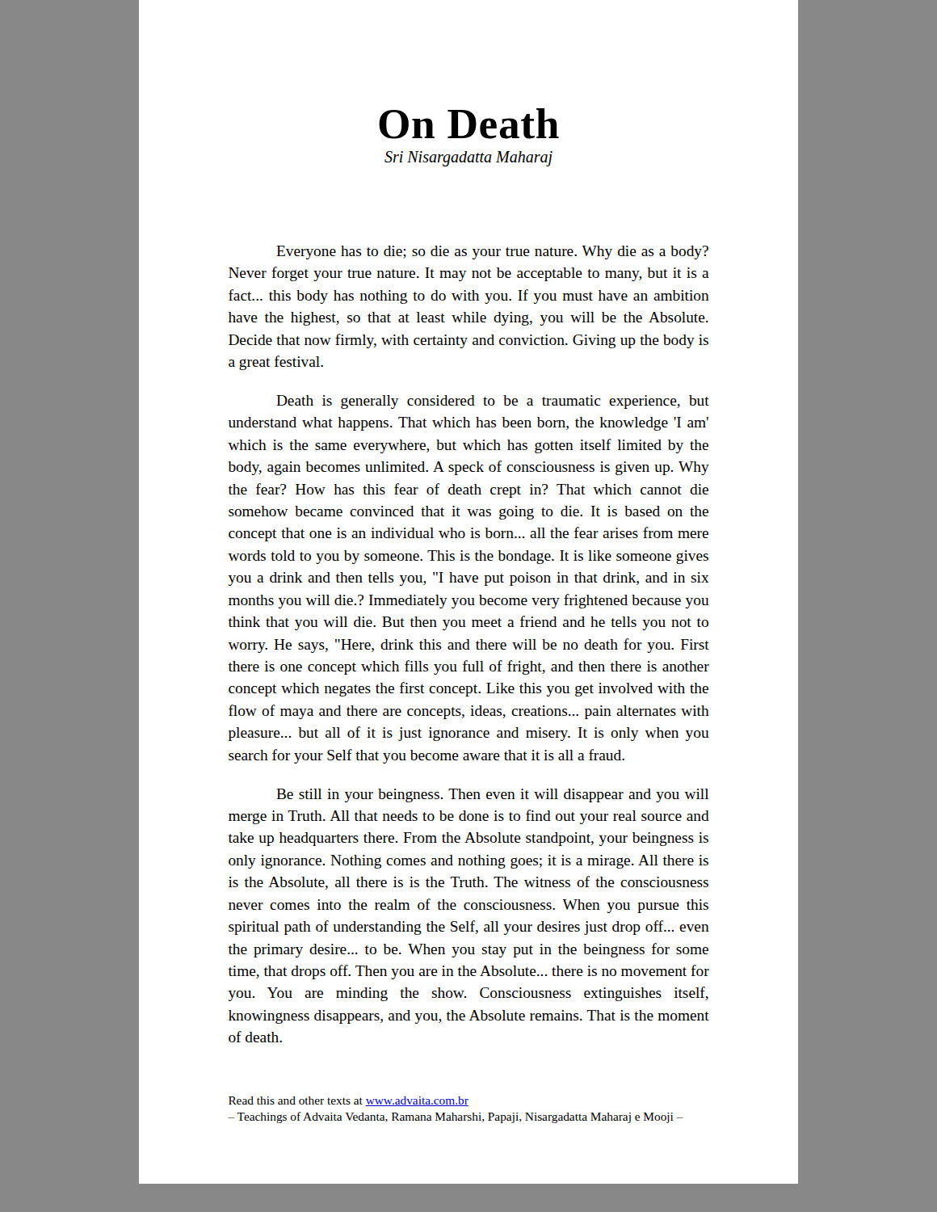On Death
Sri Nisargadatta Maharaj
Everyone has to die; so die as your true nature. Why die as a body? Never forget your true nature. It may not be acceptable to many, but it is a fact... this body has nothing to do with you. If you must have an ambition have the highest, so that at least while dying, you will be the Absolute. Decide that now firmly, with certainty and conviction. Giving up the body is a great festival.
Death is generally considered to be a traumatic experience, but understand what happens. That which has been born, the knowledge 'I am' which is the same everywhere, but which has gotten itself limited by the body, again becomes unlimited. A speck of consciousness is given up. Why the fear? How has this fear of death crept in? That which cannot die somehow became convinced that it was going to die. It is based on the concept that one is an individual who is born... all the fear arises from mere words told to you by someone. This is the bondage. It is like someone gives you a drink and then tells you, "I have put poison in that drink, and in six months you will die.? Immediately you become very frightened because you think that you will die. But then you meet a friend and he tells you not to worry. He says, "Here, drink this and there will be no death for you. First there is one concept which fills you full of fright, and then there is another concept which negates the first concept. Like this you get involved with the flow of maya and there are concepts, ideas, creations... pain alternates with pleasure... but all of it is just ignorance and misery. It is only when you search for your Self that you become aware that it is all a fraud.
Be still in your beingness. Then even it will disappear and you will merge in Truth. All that needs to be done is to find out your real source and take up headquarters there. From the Absolute standpoint, your beingness is only ignorance. Nothing comes and nothing goes; it is a mirage. All there is is the Absolute, all there is is the Truth. The witness of the consciousness never comes into the realm of the consciousness. When you pursue this spiritual path of understanding the Self, all your desires just drop off... even the primary desire... to be. When you stay put in the beingness for some time, that drops off. Then you are in the Absolute... there is no movement for you. You are minding the show. Consciousness extinguishes itself, knowingness disappears, and you, the Absolute remains. That is the moment of death.
Read this and other texts at www.advaita.com.br – Teachings of Advaita Vedanta, Ramana Maharshi, Papaji, Nisargadatta Maharaj e Mooji –